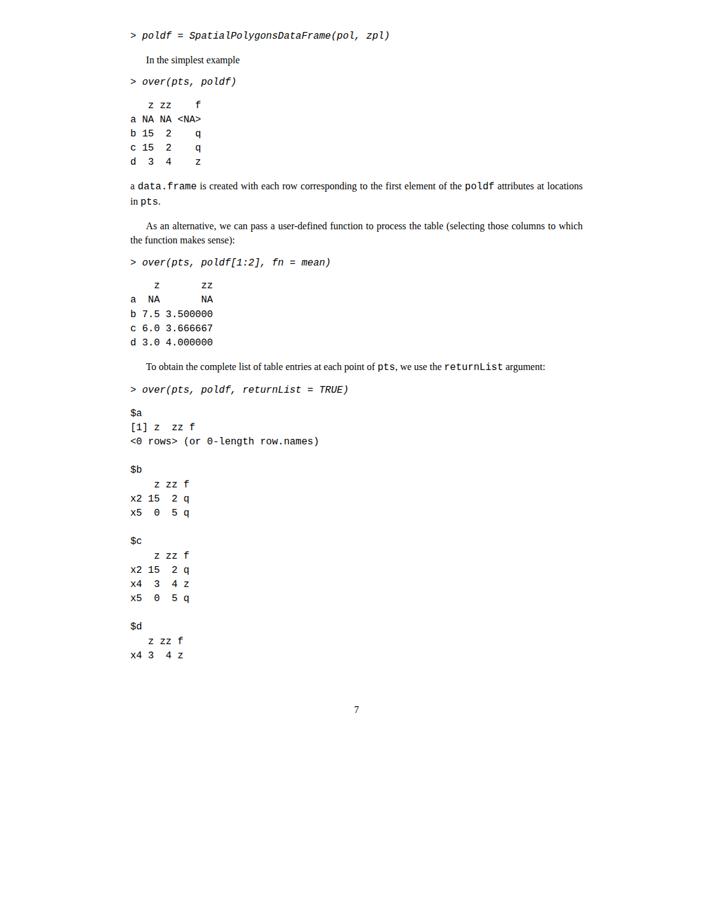> poldf = SpatialPolygonsDataFrame(pol, zpl)
In the simplest example
> over(pts, poldf)
   z zz    f
a NA NA <NA>
b 15  2    q
c 15  2    q
d  3  4    z
a data.frame is created with each row corresponding to the first element of the poldf attributes at locations in pts.
As an alternative, we can pass a user-defined function to process the table (selecting those columns to which the function makes sense):
> over(pts, poldf[1:2], fn = mean)
    z       zz
a  NA       NA
b 7.5 3.500000
c 6.0 3.666667
d 3.0 4.000000
To obtain the complete list of table entries at each point of pts, we use the returnList argument:
> over(pts, poldf, returnList = TRUE)
$a
[1] z  zz f
<0 rows> (or 0-length row.names)

$b
    z zz f
x2 15  2 q
x5  0  5 q

$c
    z zz f
x2 15  2 q
x4  3  4 z
x5  0  5 q

$d
   z zz f
x4 3  4 z
7